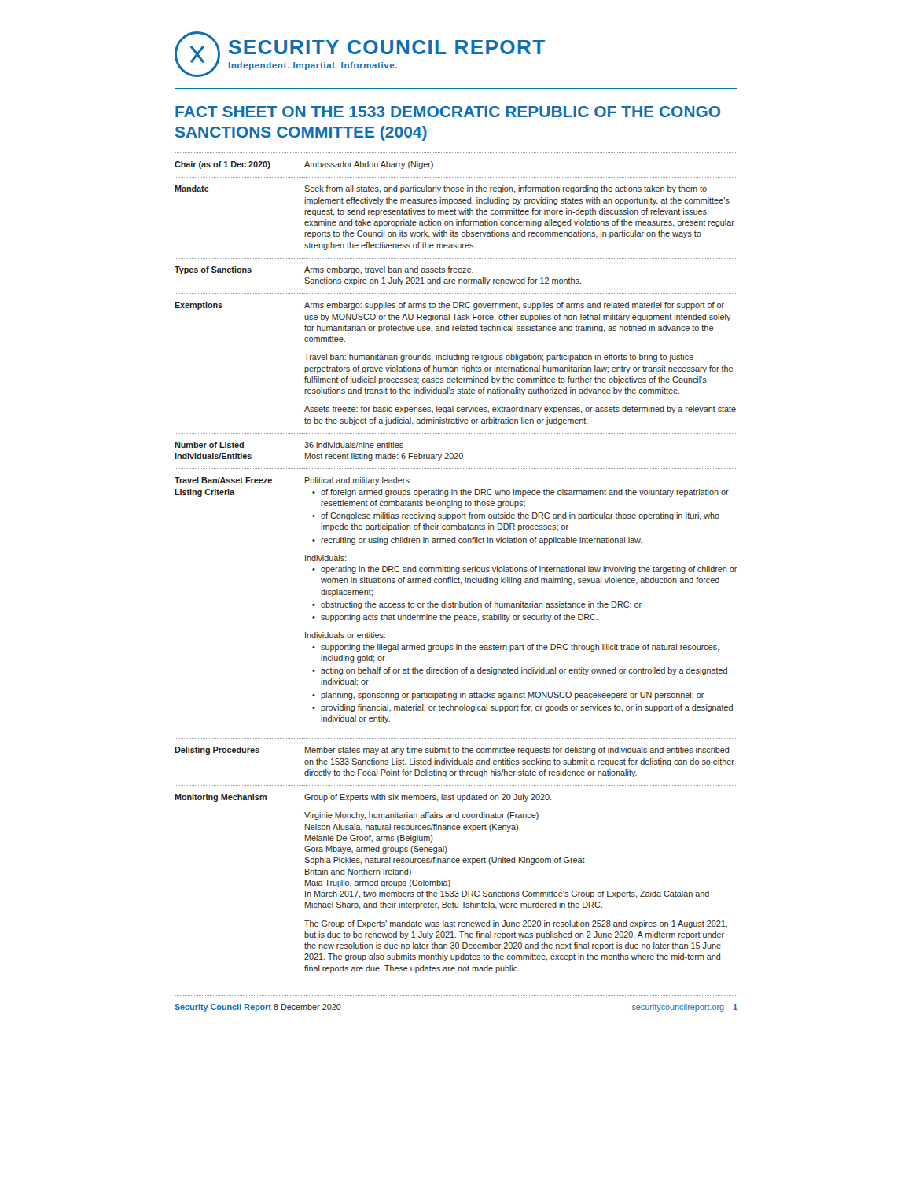SECURITY COUNCIL REPORT
Independent. Impartial. Informative.
Fact Sheet on the 1533 Democratic Republic of the Congo
Sanctions Committee (2004)
| Chair (as of 1 Dec 2020) | Ambassador Abdou Abarry (Niger) |
| Mandate | Seek from all states, and particularly those in the region, information regarding the actions taken by them to implement effectively the measures imposed, including by providing states with an opportunity, at the committee's request, to send representatives to meet with the committee for more in-depth discussion of relevant issues; examine and take appropriate action on information concerning alleged violations of the measures, present regular reports to the Council on its work, with its observations and recommendations, in particular on the ways to strengthen the effectiveness of the measures. |
| Types of Sanctions | Arms embargo, travel ban and assets freeze. Sanctions expire on 1 July 2021 and are normally renewed for 12 months. |
| Exemptions | Arms embargo: supplies of arms to the DRC government, supplies of arms and related materiel for support of or use by MONUSCO or the AU-Regional Task Force, other supplies of non-lethal military equipment intended solely for humanitarian or protective use, and related technical assistance and training, as notified in advance to the committee. Travel ban: humanitarian grounds, including religious obligation; participation in efforts to bring to justice perpetrators of grave violations of human rights or international humanitarian law; entry or transit necessary for the fulfilment of judicial processes; cases determined by the committee to further the objectives of the Council's resolutions and transit to the individual's state of nationality authorized in advance by the committee. Assets freeze: for basic expenses, legal services, extraordinary expenses, or assets determined by a relevant state to be the subject of a judicial, administrative or arbitration lien or judgement. |
| Number of Listed Individuals/Entities | 36 individuals/nine entities Most recent listing made: 6 February 2020 |
| Travel Ban/Asset Freeze Listing Criteria | Political and military leaders: of foreign armed groups operating in the DRC who impede the disarmament and the voluntary repatriation or resettlement of combatants belonging to those groups; of Congolese militias receiving support from outside the DRC and in particular those operating in Ituri, who impede the participation of their combatants in DDR processes; or recruiting or using children in armed conflict in violation of applicable international law. Individuals: operating in the DRC and committing serious violations of international law involving the targeting of children or women in situations of armed conflict, including killing and maiming, sexual violence, abduction and forced displacement; obstructing the access to or the distribution of humanitarian assistance in the DRC; or supporting acts that undermine the peace, stability or security of the DRC. Individuals or entities: supporting the illegal armed groups in the eastern part of the DRC through illicit trade of natural resources, including gold; or acting on behalf of or at the direction of a designated individual or entity owned or controlled by a designated individual; or planning, sponsoring or participating in attacks against MONUSCO peacekeepers or UN personnel; or providing financial, material, or technological support for, or goods or services to, or in support of a designated individual or entity. |
| Delisting Procedures | Member states may at any time submit to the committee requests for delisting of individuals and entities inscribed on the 1533 Sanctions List. Listed individuals and entities seeking to submit a request for delisting can do so either directly to the Focal Point for Delisting or through his/her state of residence or nationality. |
| Monitoring Mechanism | Group of Experts with six members, last updated on 20 July 2020. Virginie Monchy, humanitarian affairs and coordinator (France) Nelson Alusala, natural resources/finance expert (Kenya) Mélanie De Groof, arms (Belgium) Gora Mbaye, armed groups (Senegal) Sophia Pickles, natural resources/finance expert (United Kingdom of Great Britain and Northern Ireland) Maia Trujillo, armed groups (Colombia) In March 2017, two members of the 1533 DRC Sanctions Committee's Group of Experts, Zaida Catalán and Michael Sharp, and their interpreter, Betu Tshintela, were murdered in the DRC. The Group of Experts' mandate was last renewed in June 2020 in resolution 2528 and expires on 1 August 2021, but is due to be renewed by 1 July 2021. The final report was published on 2 June 2020. A midterm report under the new resolution is due no later than 30 December 2020 and the next final report is due no later than 15 June 2021. The group also submits monthly updates to the committee, except in the months where the mid-term and final reports are due. These updates are not made public. |
Security Council Report 8 December 2020
securitycouncilreport.org 1